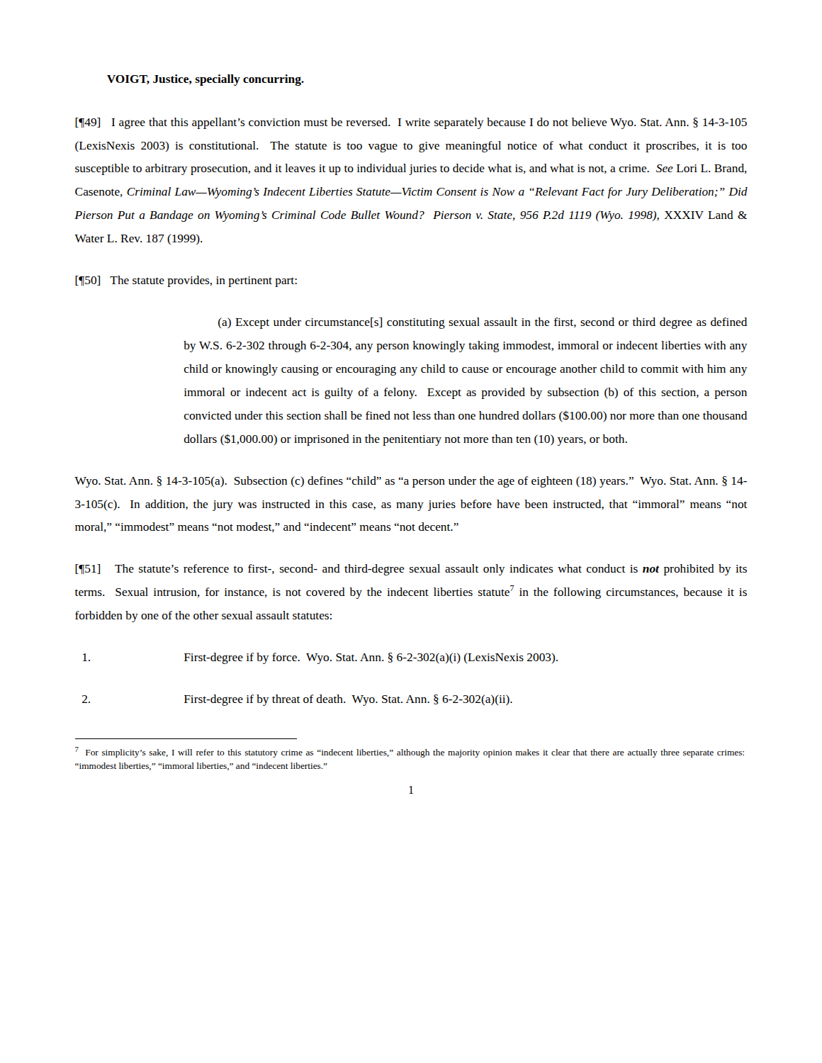VOIGT, Justice, specially concurring.
[¶49] I agree that this appellant’s conviction must be reversed. I write separately because I do not believe Wyo. Stat. Ann. § 14-3-105 (LexisNexis 2003) is constitutional. The statute is too vague to give meaningful notice of what conduct it proscribes, it is too susceptible to arbitrary prosecution, and it leaves it up to individual juries to decide what is, and what is not, a crime. See Lori L. Brand, Casenote, Criminal Law—Wyoming’s Indecent Liberties Statute—Victim Consent is Now a “Relevant Fact for Jury Deliberation;” Did Pierson Put a Bandage on Wyoming’s Criminal Code Bullet Wound? Pierson v. State, 956 P.2d 1119 (Wyo. 1998), XXXIV Land & Water L. Rev. 187 (1999).
[¶50] The statute provides, in pertinent part:
(a) Except under circumstance[s] constituting sexual assault in the first, second or third degree as defined by W.S. 6-2-302 through 6-2-304, any person knowingly taking immodest, immoral or indecent liberties with any child or knowingly causing or encouraging any child to cause or encourage another child to commit with him any immoral or indecent act is guilty of a felony. Except as provided by subsection (b) of this section, a person convicted under this section shall be fined not less than one hundred dollars ($100.00) nor more than one thousand dollars ($1,000.00) or imprisoned in the penitentiary not more than ten (10) years, or both.
Wyo. Stat. Ann. § 14-3-105(a). Subsection (c) defines “child” as “a person under the age of eighteen (18) years.” Wyo. Stat. Ann. § 14-3-105(c). In addition, the jury was instructed in this case, as many juries before have been instructed, that “immoral” means “not moral,” “immodest” means “not modest,” and “indecent” means “not decent.”
[¶51] The statute’s reference to first-, second- and third-degree sexual assault only indicates what conduct is not prohibited by its terms. Sexual intrusion, for instance, is not covered by the indecent liberties statute7 in the following circumstances, because it is forbidden by one of the other sexual assault statutes:
1. First-degree if by force. Wyo. Stat. Ann. § 6-2-302(a)(i) (LexisNexis 2003).
2. First-degree if by threat of death. Wyo. Stat. Ann. § 6-2-302(a)(ii).
7 For simplicity’s sake, I will refer to this statutory crime as “indecent liberties,” although the majority opinion makes it clear that there are actually three separate crimes: “immodest liberties,” “immoral liberties,” and “indecent liberties.”
1